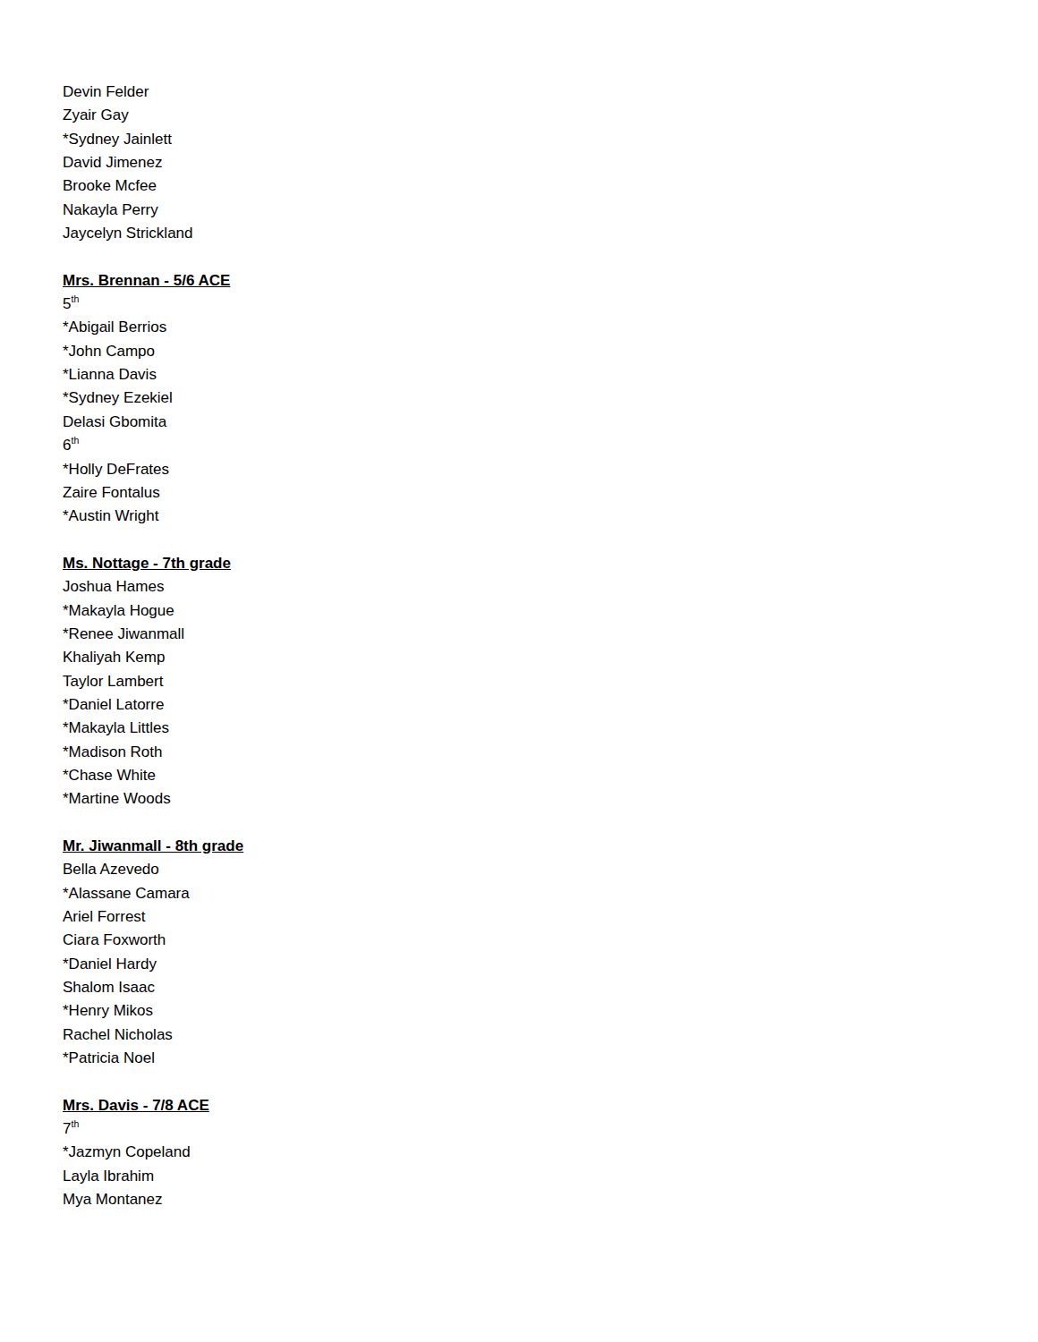Devin Felder
Zyair Gay
*Sydney Jainlett
David Jimenez
Brooke Mcfee
Nakayla Perry
Jaycelyn Strickland
Mrs. Brennan - 5/6 ACE
5th
*Abigail Berrios
*John Campo
*Lianna Davis
*Sydney Ezekiel
Delasi Gbomita
6th
*Holly DeFrates
Zaire Fontalus
*Austin Wright
Ms. Nottage - 7th grade
Joshua Hames
*Makayla Hogue
*Renee Jiwanmall
Khaliyah Kemp
Taylor Lambert
*Daniel Latorre
*Makayla Littles
*Madison Roth
*Chase White
*Martine Woods
Mr. Jiwanmall - 8th grade
Bella Azevedo
*Alassane Camara
Ariel Forrest
Ciara Foxworth
*Daniel Hardy
Shalom Isaac
*Henry Mikos
Rachel Nicholas
*Patricia Noel
Mrs. Davis - 7/8 ACE
7th
*Jazmyn Copeland
Layla Ibrahim
Mya Montanez